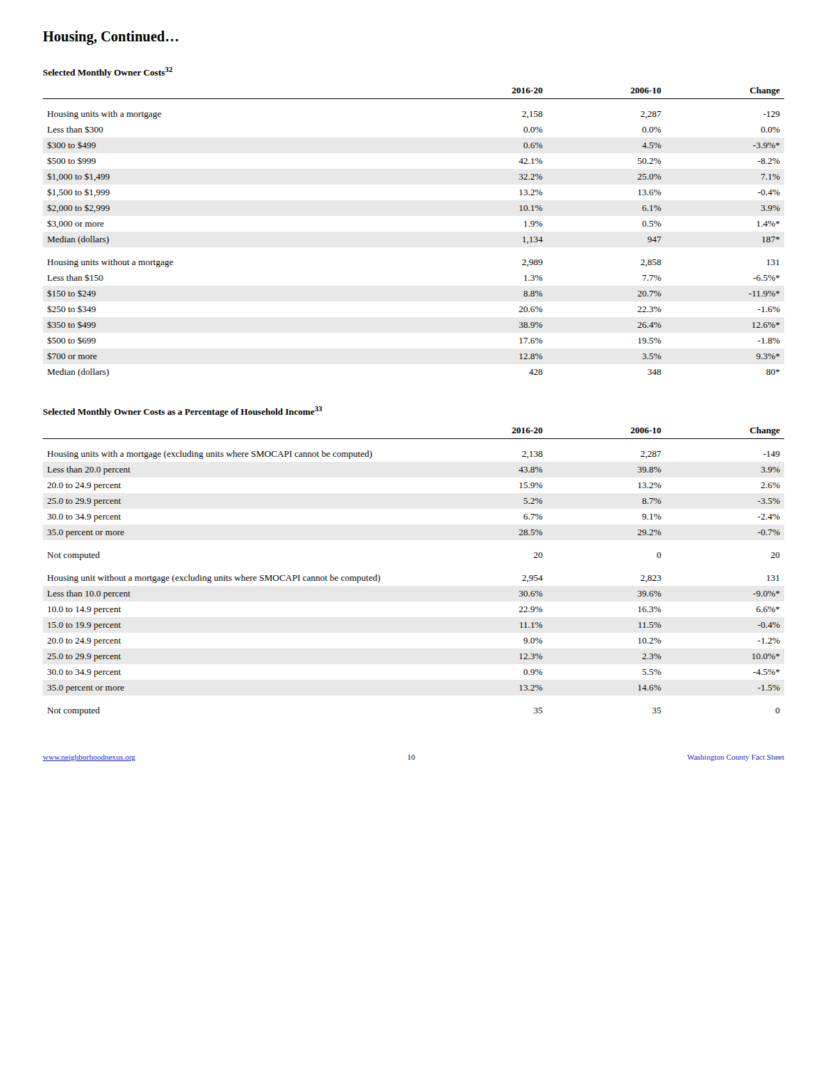Housing, Continued…
Selected Monthly Owner Costs 32
| | 2016-20 | 2006-10 | Change |
| --- | --- | --- | --- |
| Housing units with a mortgage | 2,158 | 2,287 | -129 |
| Less than $300 | 0.0% | 0.0% | 0.0% |
| $300 to $499 | 0.6% | 4.5% | -3.9%* |
| $500 to $999 | 42.1% | 50.2% | -8.2% |
| $1,000 to $1,499 | 32.2% | 25.0% | 7.1% |
| $1,500 to $1,999 | 13.2% | 13.6% | -0.4% |
| $2,000 to $2,999 | 10.1% | 6.1% | 3.9% |
| $3,000 or more | 1.9% | 0.5% | 1.4%* |
| Median (dollars) | 1,134 | 947 | 187* |
| Housing units without a mortgage | 2,989 | 2,858 | 131 |
| Less than $150 | 1.3% | 7.7% | -6.5%* |
| $150 to $249 | 8.8% | 20.7% | -11.9%* |
| $250 to $349 | 20.6% | 22.3% | -1.6% |
| $350 to $499 | 38.9% | 26.4% | 12.6%* |
| $500 to $699 | 17.6% | 19.5% | -1.8% |
| $700 or more | 12.8% | 3.5% | 9.3%* |
| Median (dollars) | 428 | 348 | 80* |
Selected Monthly Owner Costs as a Percentage of Household Income 33
| | 2016-20 | 2006-10 | Change |
| --- | --- | --- | --- |
| Housing units with a mortgage (excluding units where SMOCAPI cannot be computed) | 2,138 | 2,287 | -149 |
| Less than 20.0 percent | 43.8% | 39.8% | 3.9% |
| 20.0 to 24.9 percent | 15.9% | 13.2% | 2.6% |
| 25.0 to 29.9 percent | 5.2% | 8.7% | -3.5% |
| 30.0 to 34.9 percent | 6.7% | 9.1% | -2.4% |
| 35.0 percent or more | 28.5% | 29.2% | -0.7% |
| Not computed | 20 | 0 | 20 |
| Housing unit without a mortgage (excluding units where SMOCAPI cannot be computed) | 2,954 | 2,823 | 131 |
| Less than 10.0 percent | 30.6% | 39.6% | -9.0%* |
| 10.0 to 14.9 percent | 22.9% | 16.3% | 6.6%* |
| 15.0 to 19.9 percent | 11.1% | 11.5% | -0.4% |
| 20.0 to 24.9 percent | 9.0% | 10.2% | -1.2% |
| 25.0 to 29.9 percent | 12.3% | 2.3% | 10.0%* |
| 30.0 to 34.9 percent | 0.9% | 5.5% | -4.5%* |
| 35.0 percent or more | 13.2% | 14.6% | -1.5% |
| Not computed | 35 | 35 | 0 |
www.neighborhoodnexus.org 10 Washington County Fact Sheet